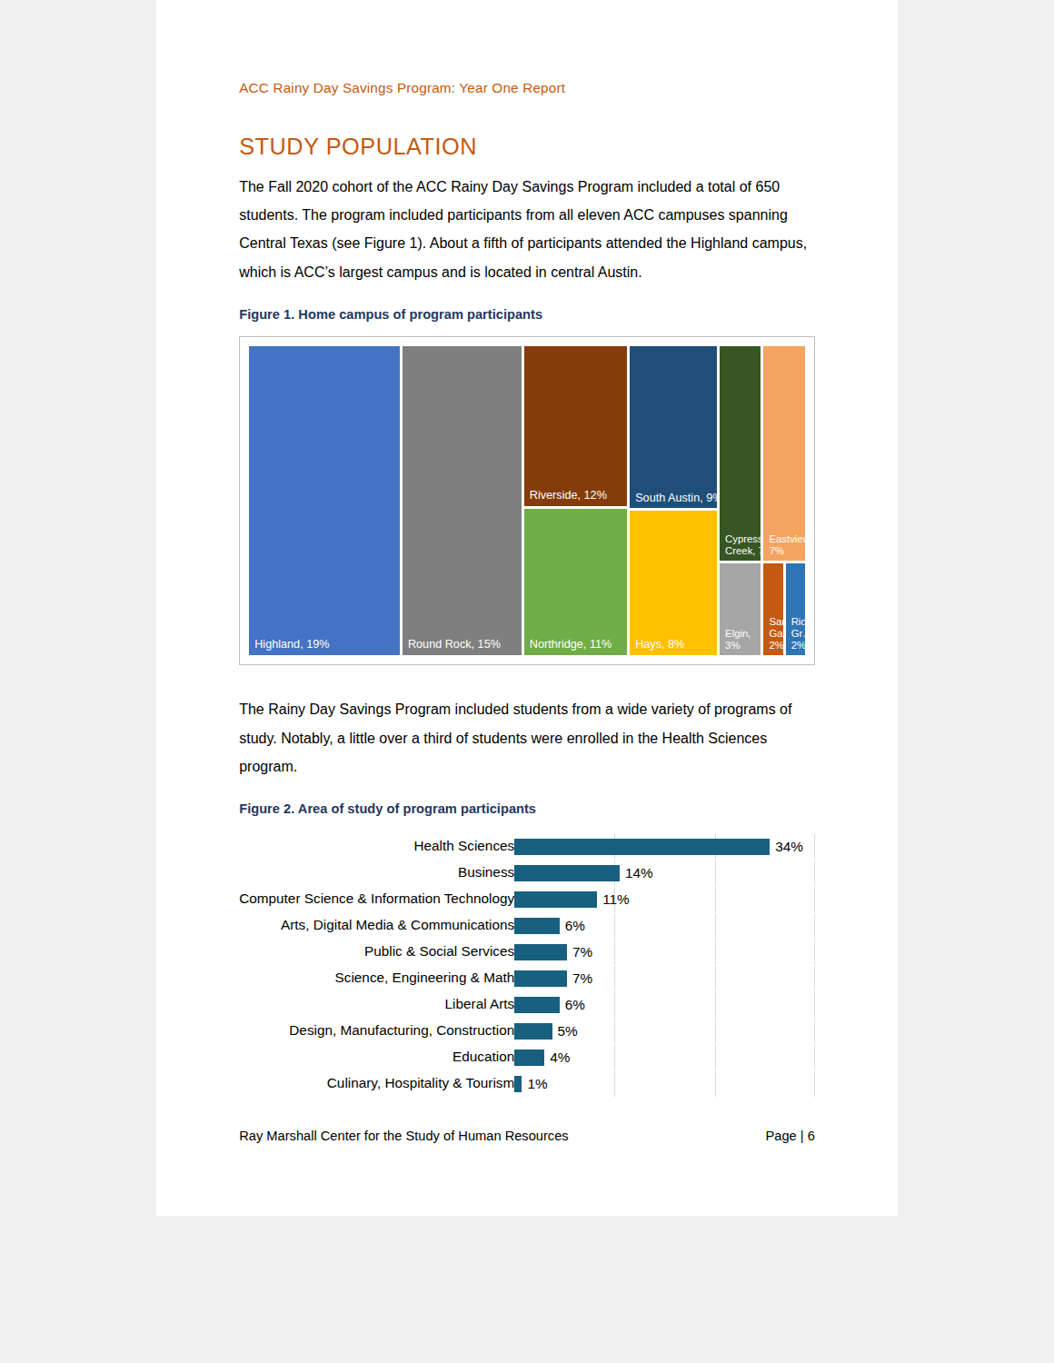ACC Rainy Day Savings Program: Year One Report
Study Population
The Fall 2020 cohort of the ACC Rainy Day Savings Program included a total of 650 students. The program included participants from all eleven ACC campuses spanning Central Texas (see Figure 1). About a fifth of participants attended the Highland campus, which is ACC’s largest campus and is located in central Austin.
Figure 1. Home campus of program participants
Highland, 19%
Round Rock, 15%
Riverside, 12%
Northridge, 11%
South Austin, 9%
Hays, 8%
Cypress
Creek, 7%
Elgin,
3%
Eastview,
7%
San
Gabri…
2%
Rio
Gr…
2%
The Rainy Day Savings Program included students from a wide variety of programs of study. Notably, a little over a third of students were enrolled in the Health Sciences program.
Figure 2. Area of study of program participants
| Health Sciences | 34% |
| Business | 14% |
| Computer Science & Information Technology | 11% |
| Arts, Digital Media & Communications | 6% |
| Public & Social Services | 7% |
| Science, Engineering & Math | 7% |
| Liberal Arts | 6% |
| Design, Manufacturing, Construction | 5% |
| Education | 4% |
| Culinary, Hospitality & Tourism | 1% |
Ray Marshall Center for the Study of Human Resources Page | 6